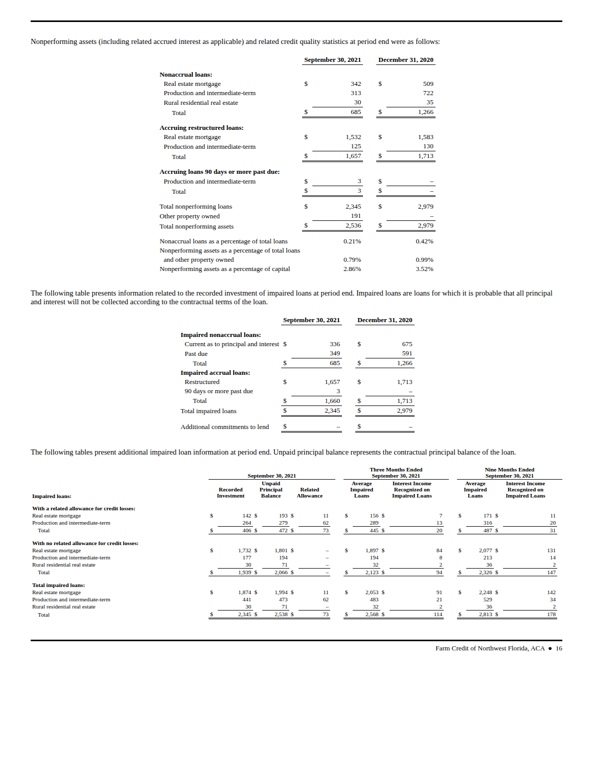Nonperforming assets (including related accrued interest as applicable) and related credit quality statistics at period end were as follows:
| | September 30, 2021 | | December 31, 2020 |
| Nonaccrual loans: | | | |
| Real estate mortgage | $ | 342 | | $ | 509 |
| Production and intermediate-term | | 313 | | | 722 |
| Rural residential real estate | | 30 | | | 35 |
| Total | $ | 685 | | $ | 1,266 |
| Accruing restructured loans: | | | |
| Real estate mortgage | $ | 1,532 | | $ | 1,583 |
| Production and intermediate-term | | 125 | | | 130 |
| Total | $ | 1,657 | | $ | 1,713 |
| Accruing loans 90 days or more past due: | | | |
| Production and intermediate-term | $ | 3 | | $ | – |
| Total | $ | 3 | | $ | – |
| Total nonperforming loans | $ | 2,345 | | $ | 2,979 |
| Other property owned | | 191 | | | – |
| Total nonperforming assets | $ | 2,536 | | $ | 2,979 |
| Nonaccrual loans as a percentage of total loans | | 0.21% | | | 0.42% |
| Nonperforming assets as a percentage of total loans | | | |
| and other property owned | | 0.79% | | | 0.99% |
| Nonperforming assets as a percentage of capital | | 2.86% | | | 3.52% |
The following table presents information related to the recorded investment of impaired loans at period end. Impaired loans are loans for which it is probable that all principal and interest will not be collected according to the contractual terms of the loan.
| | September 30, 2021 | | December 31, 2020 |
| Impaired nonaccrual loans: | | | |
| Current as to principal and interest | $ | 336 | | $ | 675 |
| Past due | | 349 | | | 591 |
| Total | $ | 685 | | $ | 1,266 |
| Impaired accrual loans: | | | |
| Restructured | $ | 1,657 | | $ | 1,713 |
| 90 days or more past due | | 3 | | | – |
| Total | $ | 1,660 | | $ | 1,713 |
| Total impaired loans | $ | 2,345 | | $ | 2,979 |
| Additional commitments to lend | $ | – | | $ | – |
The following tables present additional impaired loan information at period end. Unpaid principal balance represents the contractual principal balance of the loan.
| | September 30, 2021 | | Three Months Ended September 30, 2021 | | Nine Months Ended September 30, 2021 |
| Impaired loans: | Recorded Investment | Unpaid Principal Balance | Related Allowance | | | Average Impaired Loans | Interest Income Recognized on Impaired Loans | | | Average Impaired Loans | Interest Income Recognized on Impaired Loans | |
| With a related allowance for credit losses: | |
| Real estate mortgage | $ | 142 | $ | 193 | $ | 11 | | | $ | 156 | $ | 7 | | | $ | 171 | $ | 11 |
| Production and intermediate-term | | 264 | | 279 | | 62 | | | | 289 | | 13 | | | | 316 | | 20 |
| Total | $ | 406 | $ | 472 | $ | 73 | | | $ | 445 | $ | 20 | | | $ | 487 | $ | 31 |
| With no related allowance for credit losses: | |
| Real estate mortgage | $ | 1,732 | $ | 1,801 | $ | – | | | $ | 1,897 | $ | 84 | | | $ | 2,077 | $ | 131 |
| Production and intermediate-term | | 177 | | 194 | | – | | | | 194 | | 8 | | | | 213 | | 14 |
| Rural residential real estate | | 30 | | 71 | | – | | | | 32 | | 2 | | | | 36 | | 2 |
| Total | $ | 1,939 | $ | 2,066 | $ | – | | | $ | 2,123 | $ | 94 | | | $ | 2,326 | $ | 147 |
| Total impaired loans: | |
| Real estate mortgage | $ | 1,874 | $ | 1,994 | $ | 11 | | | $ | 2,053 | $ | 91 | | | $ | 2,248 | $ | 142 |
| Production and intermediate-term | | 441 | | 473 | | 62 | | | | 483 | | 21 | | | | 529 | | 34 |
| Rural residential real estate | | 30 | | 71 | | – | | | | 32 | | 2 | | | | 36 | | 2 |
| Total | $ | 2,345 | $ | 2,538 | $ | 73 | | | $ | 2,568 | $ | 114 | | | $ | 2,813 | $ | 178 |
Farm Credit of Northwest Florida, ACA ● 16